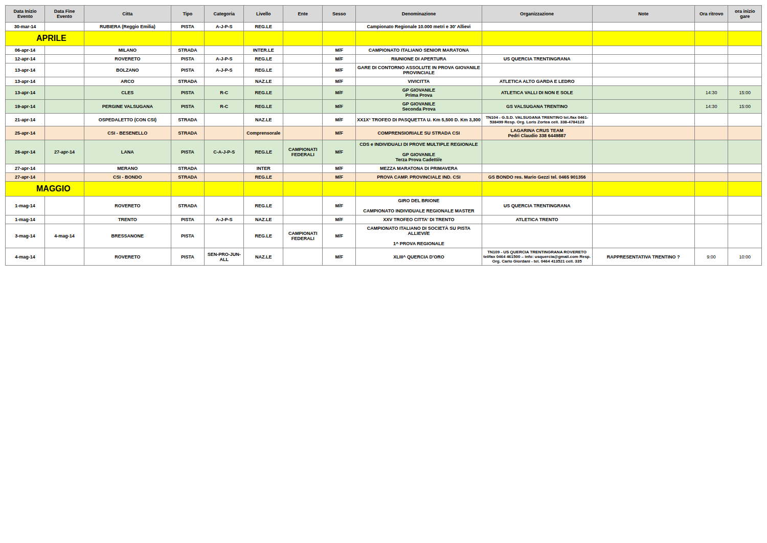| Data Inizio Evento | Data Fine Evento | Citta | Tipo | Categoria | Livello | Ente | Sesso | Denominazione | Organizzazione | Note | Ora ritrovo | ora inizio gare |
| --- | --- | --- | --- | --- | --- | --- | --- | --- | --- | --- | --- | --- |
| 30-mar-14 | | RUBIERA (Reggio Emilia) | PISTA | A-J-P-S | REG.LE | | | Campionato Regionale 10.000 metri e 30' Allievi | | | | |
| APRILE | | | | | | | | | | | |
| 06-apr-14 | | MILANO | STRADA | | INTER.LE | | M/F | CAMPIONATO ITALIANO SENIOR MARATONA | | | | |
| 12-apr-14 | | ROVERETO | PISTA | A-J-P-S | REG.LE | | M/F | RIUNIONE DI APERTURA | US QUERCIA TRENTINGRANA | | | |
| 13-apr-14 | | BOLZANO | PISTA | A-J-P-S | REG.LE | | M/F | GARE DI CONTORNO ASSOLUTE IN PROVA GIOVANILE PROVINCIALE | | | | |
| 13-apr-14 | | ARCO | STRADA | | NAZ.LE | | M/F | VIVICITTA | ATLETICA ALTO GARDA E LEDRO | | | |
| 13-apr-14 | | CLES | PISTA | R-C | REG.LE | | M/F | GP GIOVANILE Prima Prova | ATLETICA VALLI DI NON E SOLE | | 14:30 | 15:00 |
| 19-apr-14 | | PERGINE VALSUGANA | PISTA | R-C | REG.LE | | M/F | GP GIOVANILE Seconda Prova | GS VALSUGANA TRENTINO | | 14:30 | 15:00 |
| 21-apr-14 | | OSPEDALETTO (CON CSI) | STRADA | | NAZ.LE | | M/F | XX1X° TROFEO DI PASQUETTA U. Km 5,500 D. Km 3,300 | TN104 - G.S.D. VALSUGANA TRENTINO tel./fax 0461-538499 Resp. Org. Loris Zortea cell. 338-4784123 | | | |
| 25-apr-14 | | CSI - BESENELLO | STRADA | | Comprensorale | | M/F | COMPRENSIORIALE SU STRADA CSI | LAGARINA CRUS TEAM Pedri Claudio 338 6449887 | | | |
| 26-apr-14 | 27-apr-14 | LANA | PISTA | C-A-J-P-S | REG.LE | CAMPIONATI FEDERALI | M/F | CDS e INDIVIDUALI DI PROVE MULTIPLE REGIONALE GP GIOVANILE Terza Prova Cadetti/e | | | | |
| 27-apr-14 | | MERANO | STRADA | | INTER | | M/F | MEZZA MARATONA DI PRIMAVERA | | | | |
| 27-apr-14 | | CSI - BONDO | STRADA | | REG.LE | | M/F | PROVA CAMP. PROVINCIALE IND. CSI | GS BONDO res. Mario Gezzi tel. 0465 901356 | | | |
| MAGGIO | | | | | | | | | | | |
| 1-mag-14 | | ROVERETO | STRADA | | REG.LE | | M/F | GIRO DEL BRIONE CAMPIONATO INDIVIDUALE REGIONALE MASTER | US QUERCIA TRENTINGRANA | | | |
| 1-mag-14 | | TRENTO | PISTA | A-J-P-S | NAZ.LE | | M/F | XXV TROFEO CITTA' DI TRENTO | ATLETICA TRENTO | | | |
| 3-mag-14 | 4-mag-14 | BRESSANONE | PISTA | | REG.LE | CAMPIONATI FEDERALI | M/F | CAMPIONATO ITALIANO DI SOCIETÀ SU PISTA ALLIEVI/E 1^ PROVA REGIONALE | | | | |
| 4-mag-14 | | ROVERETO | PISTA | SEN-PRO-JUN-ALL | NAZ.LE | | M/F | XLIII^ QUERCIA D'ORO | TN109 - US QUERCIA TRENTINGRANA ROVERETO tel/fax 0464 461500 – info: usquercia@gmail.com Resp. Org. Carlo Giordani - tel. 0464 413521 cell. 335 | RAPPRESENTATIVA TRENTINO ? | 9:00 | 10:00 |